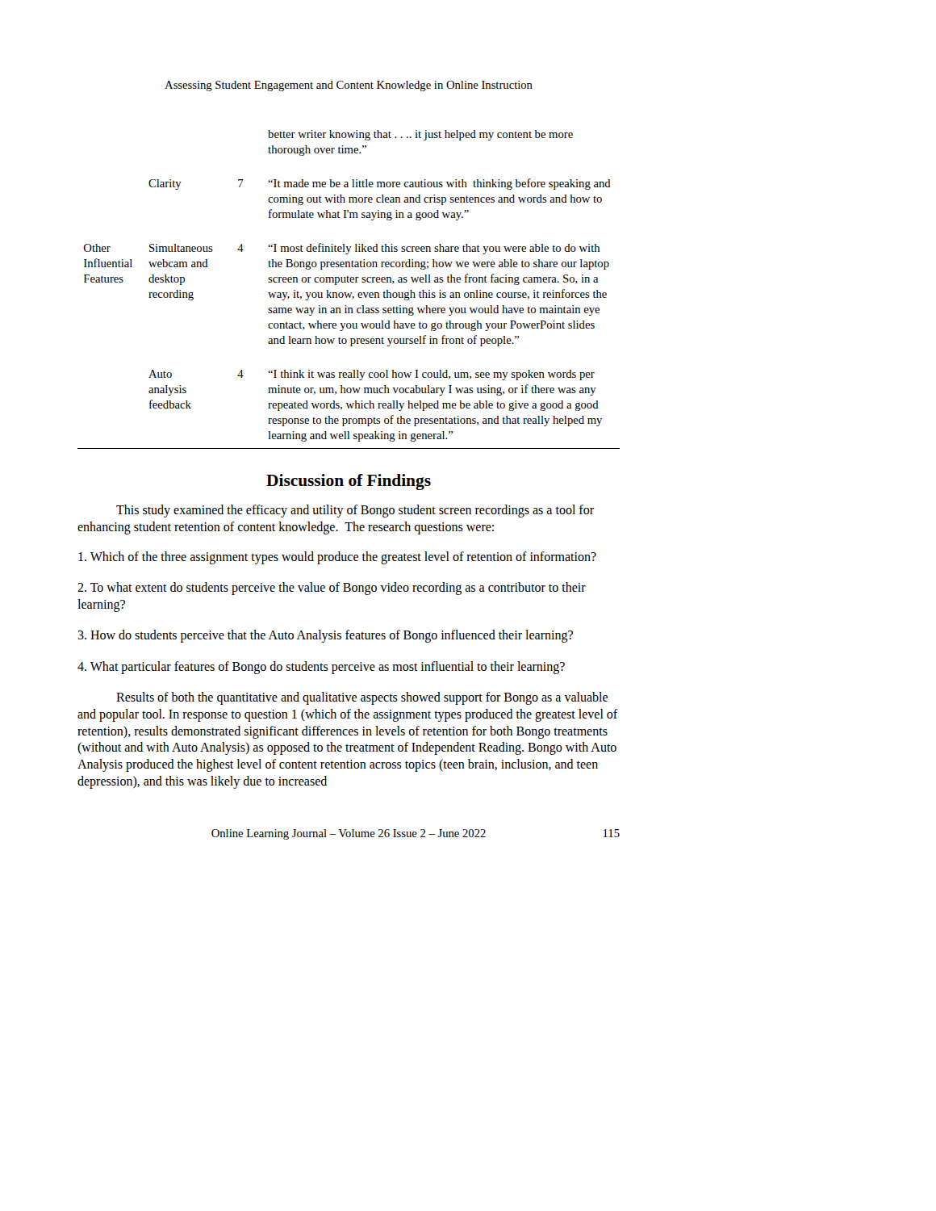Assessing Student Engagement and Content Knowledge in Online Instruction
| | | | better writer knowing that . . .. it just helped my content be more thorough over time.” |
| | Clarity | 7 | “It made me be a little more cautious with thinking before speaking and coming out with more clean and crisp sentences and words and how to formulate what I'm saying in a good way.” |
| Other Influential Features | Simultaneous webcam and desktop recording | 4 | “I most definitely liked this screen share that you were able to do with the Bongo presentation recording; how we were able to share our laptop screen or computer screen, as well as the front facing camera. So, in a way, it, you know, even though this is an online course, it reinforces the same way in an in class setting where you would have to maintain eye contact, where you would have to go through your PowerPoint slides and learn how to present yourself in front of people.” |
| | Auto analysis feedback | 4 | “I think it was really cool how I could, um, see my spoken words per minute or, um, how much vocabulary I was using, or if there was any repeated words, which really helped me be able to give a good a good response to the prompts of the presentations, and that really helped my learning and well speaking in general.” |
Discussion of Findings
This study examined the efficacy and utility of Bongo student screen recordings as a tool for enhancing student retention of content knowledge. The research questions were:
1. Which of the three assignment types would produce the greatest level of retention of information?
2. To what extent do students perceive the value of Bongo video recording as a contributor to their learning?
3. How do students perceive that the Auto Analysis features of Bongo influenced their learning?
4. What particular features of Bongo do students perceive as most influential to their learning?
Results of both the quantitative and qualitative aspects showed support for Bongo as a valuable and popular tool. In response to question 1 (which of the assignment types produced the greatest level of retention), results demonstrated significant differences in levels of retention for both Bongo treatments (without and with Auto Analysis) as opposed to the treatment of Independent Reading. Bongo with Auto Analysis produced the highest level of content retention across topics (teen brain, inclusion, and teen depression), and this was likely due to increased
Online Learning Journal – Volume 26 Issue 2 – June 2022
115